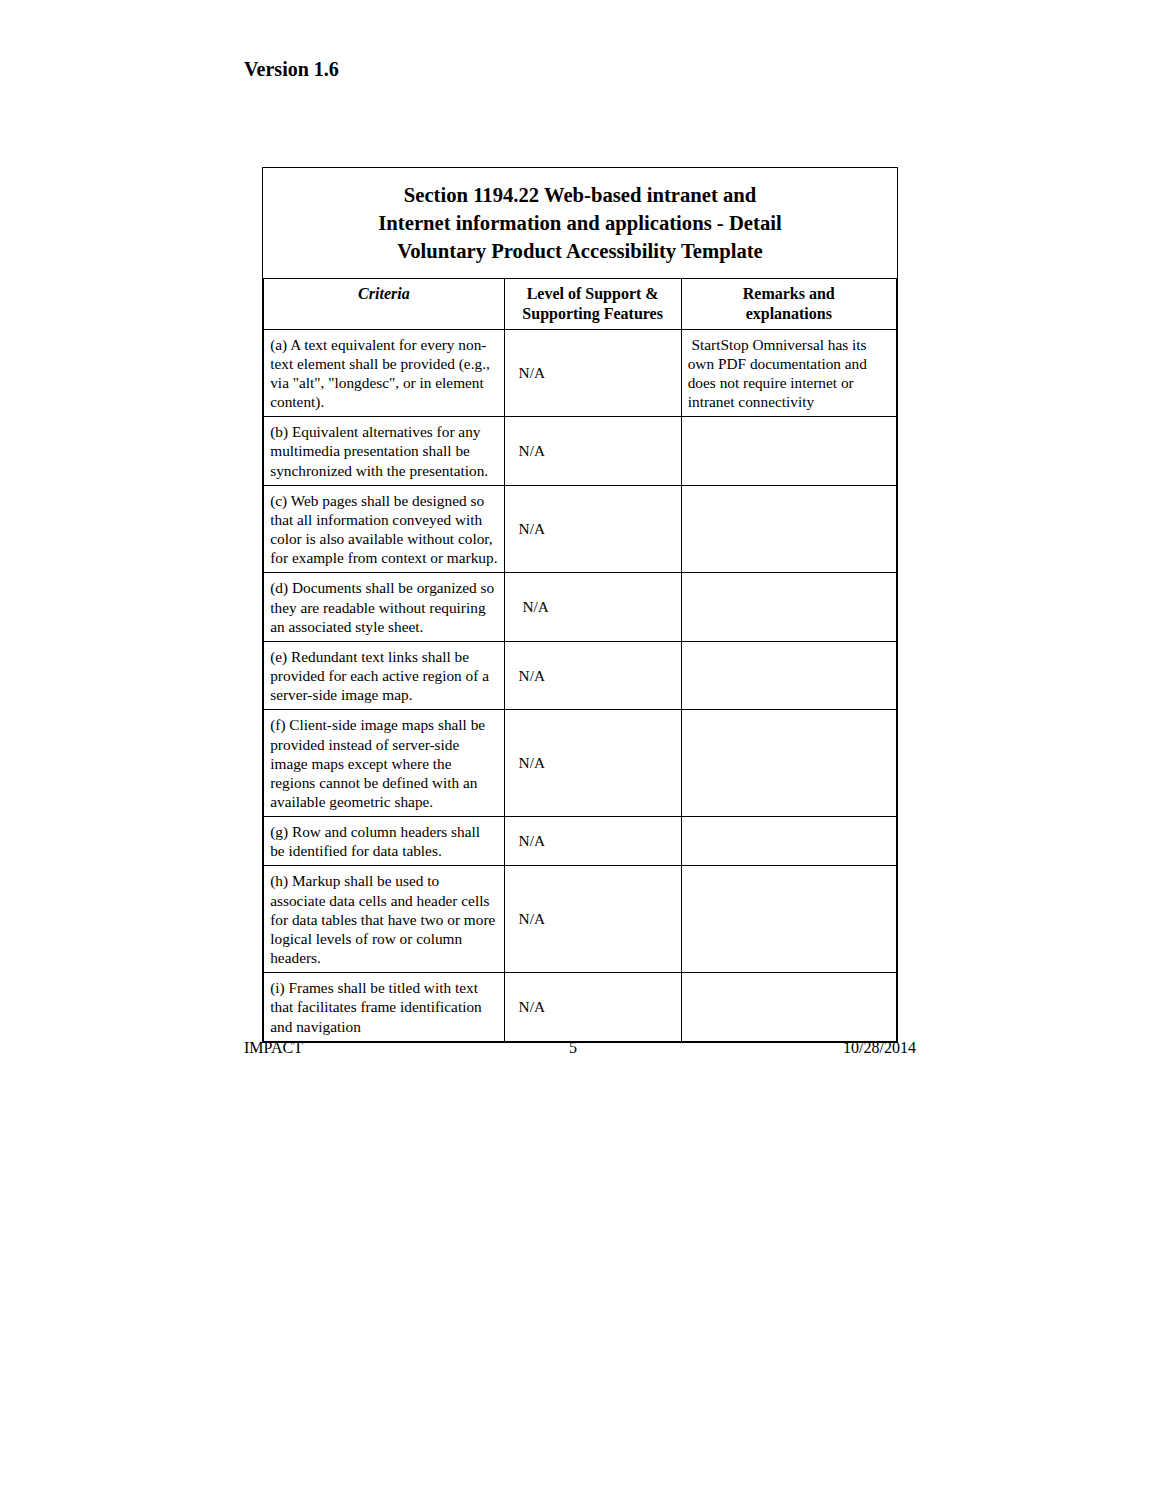Version 1.6
Section 1194.22 Web-based intranet and
Internet information and applications - Detail
Voluntary Product Accessibility Template
| Criteria | Level of Support & Supporting Features | Remarks and explanations |
| --- | --- | --- |
| (a) A text equivalent for every non-text element shall be provided (e.g., via "alt", "longdesc", or in element content). | N/A | StartStop Omniversal has its own PDF documentation and does not require internet or intranet connectivity |
| (b) Equivalent alternatives for any multimedia presentation shall be synchronized with the presentation. | N/A | |
| (c) Web pages shall be designed so that all information conveyed with color is also available without color, for example from context or markup. | N/A | |
| (d) Documents shall be organized so they are readable without requiring an associated style sheet. | N/A | |
| (e) Redundant text links shall be provided for each active region of a server-side image map. | N/A | |
| (f) Client-side image maps shall be provided instead of server-side image maps except where the regions cannot be defined with an available geometric shape. | N/A | |
| (g) Row and column headers shall be identified for data tables. | N/A | |
| (h) Markup shall be used to associate data cells and header cells for data tables that have two or more logical levels of row or column headers. | N/A | |
| (i) Frames shall be titled with text that facilitates frame identification and navigation | N/A | |
IMPACT 5 10/28/2014